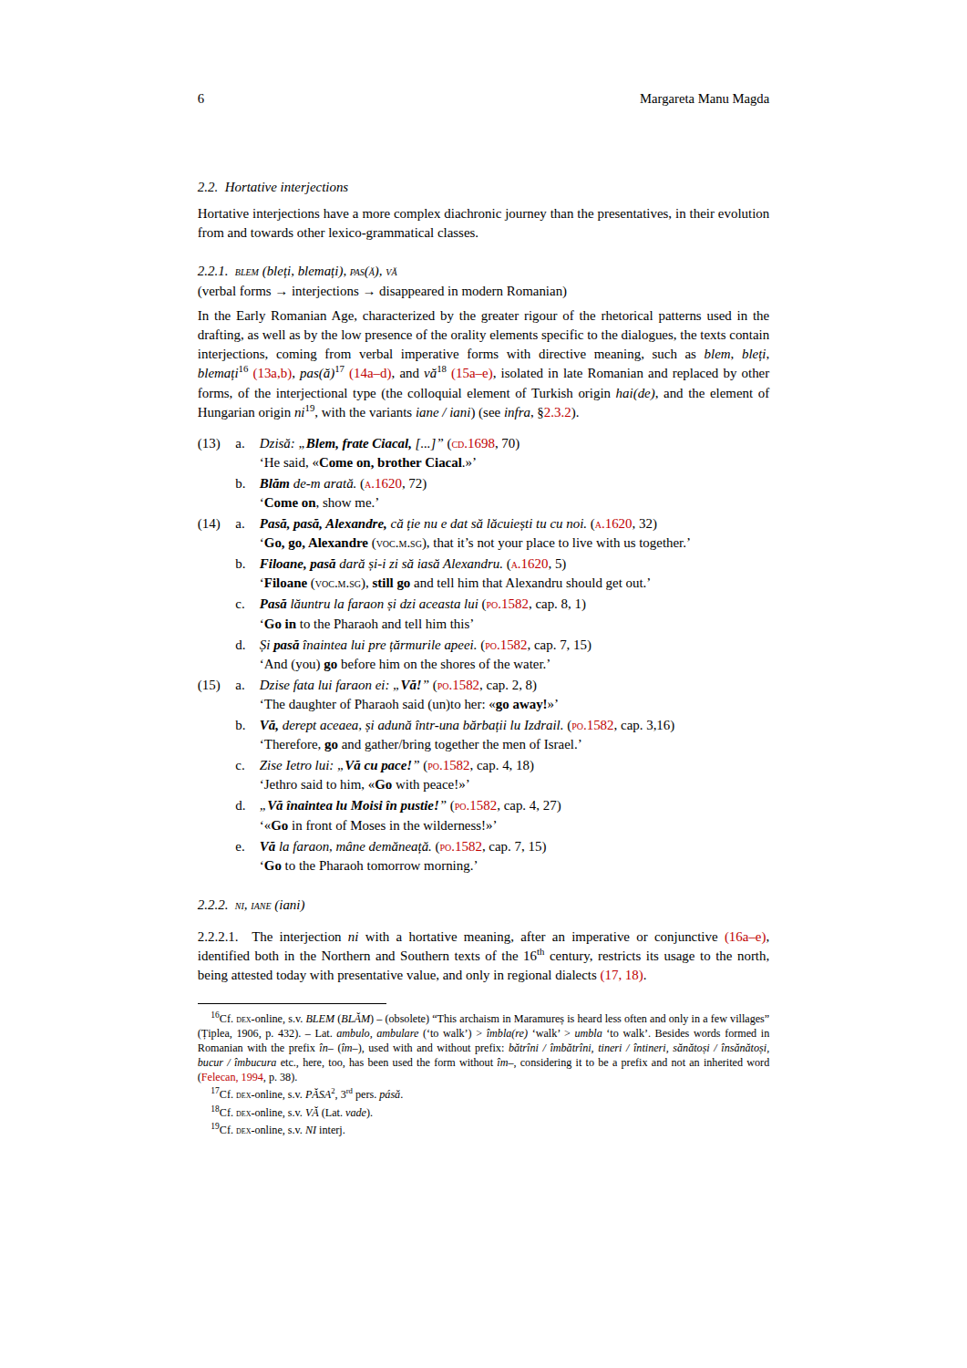6 Margareta Manu Magda
2.2. Hortative interjections
Hortative interjections have a more complex diachronic journey than the presentatives, in their evolution from and towards other lexico-grammatical classes.
2.2.1. blem (bleți, blemați), pas(ă), vă
(verbal forms → interjections → disappeared in modern Romanian)
In the Early Romanian Age, characterized by the greater rigour of the rhetorical patterns used in the drafting, as well as by the low presence of the orality elements specific to the dialogues, the texts contain interjections, coming from verbal imperative forms with directive meaning, such as blem, bleți, blemați16 (13a,b), pas(ă)17 (14a–d), and vă18 (15a–e), isolated in late Romanian and replaced by other forms, of the interjectional type (the colloquial element of Turkish origin hai(de), and the element of Hungarian origin ni19, with the variants iane / iani) (see infra, §2.3.2).
| (13) | a. | Dzisă: „ Blem, frate Ciacal, [...]” ( cd .1698 , 70) ‘He said, « Come on, brother Ciacal .»’ |
| | b. | Blăm de-m arată. ( a .1620 , 72) ‘ Come on , show me.’ |
| (14) | a. | Pasă, pasă, Alexandre, că ție nu e dat să lăcuiești tu cu noi. ( a .1620 , 32) ‘ Go, go, Alexandre ( voc.m.sg ), that it’s not your place to live with us together.’ |
| | b. | Filoane, pasă dară și-i zi să iasă Alexandru. ( a .1620 , 5) ‘ Filoane ( voc.m.sg ), still go and tell him that Alexandru should get out.’ |
| | c. | Pasă lăuntru la faraon și dzi aceasta lui ( po .1582 , cap. 8, 1) ‘ Go in to the Pharaoh and tell him this’ |
| | d. | Și pasă înaintea lui pre țărmurile apeei. ( po .1582 , cap. 7, 15) ‘And (you) go before him on the shores of the water.’ |
| (15) | a. | Dzise fata lui faraon ei: „ Vă! ” ( po .1582 , cap. 2, 8) ‘The daughter of Pharaoh said (un)to her: « go away! »’ |
| | b. | Vă, derept aceaea, și adună într-una bărbații lu Izdrail. ( po .1582 , cap. 3,16) ‘Therefore, go and gather/bring together the men of Israel.’ |
| | c. | Zise Ietro lui: „ Vă cu pace! ” ( po .1582 , cap. 4, 18) ‘Jethro said to him, « Go with peace!»’ |
| | d. | „ Vă înaintea lu Moisi în pustie! ” ( po .1582 , cap. 4, 27) ‘« Go in front of Moses in the wilderness!»’ |
| | e. | Vă la faraon, mâne demăneață. ( po .1582 , cap. 7, 15) ‘ Go to the Pharaoh tomorrow morning.’ |
2.2.2. ni, iane (iani)
2.2.2.1. The interjection ni with a hortative meaning, after an imperative or conjunctive (16a–e), identified both in the Northern and Southern texts of the 16th century, restricts its usage to the north, being attested today with presentative value, and only in regional dialects (17, 18).
16 Cf. dex-online, s.v. BLEM (BLĂM) – (obsolete) “This archaism in Maramureș is heard less often and only in a few villages” (Țiplea, 1906, p. 432). – Lat. ambulo, ambulare (‘to walk’) > îmbla(re) ‘walk’ > umbla ‘to walk’. Besides words formed in Romanian with the prefix în– (îm–), used with and without prefix: bătrîni / îmbătrîni, tineri / întineri, sănătoși / însănătoși, bucur / îmbucura etc., here, too, has been used the form without îm–, considering it to be a prefix and not an inherited word (Felecan, 1994, p. 38).
17 Cf. dex-online, s.v. PĂSA2, 3rd pers. pásă.
18 Cf. dex-online, s.v. VĂ (Lat. vade).
19 Cf. dex-online, s.v. NI interj.